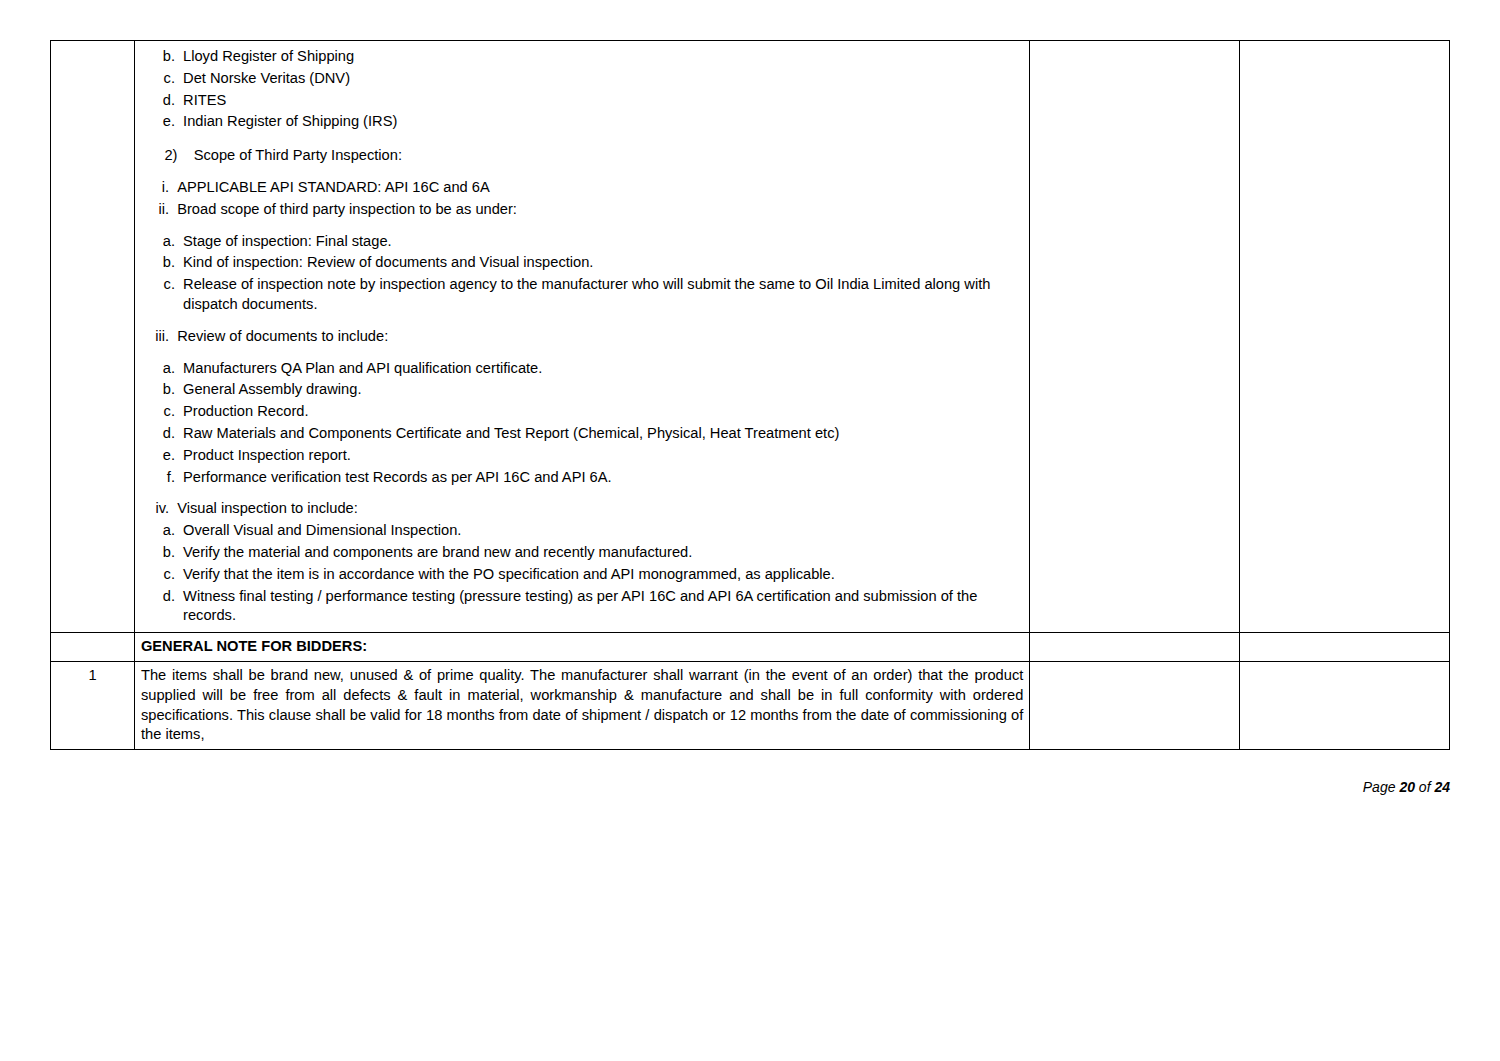| | Lloyd Register of Shipping Det Norske Veritas (DNV) RITES Indian Register of Shipping (IRS) 2) Scope of Third Party Inspection: APPLICABLE API STANDARD: API 16C and 6A Broad scope of third party inspection to be as under: Stage of inspection: Final stage. Kind of inspection: Review of documents and Visual inspection. Release of inspection note by inspection agency to the manufacturer who will submit the same to Oil India Limited along with dispatch documents. Review of documents to include: Manufacturers QA Plan and API qualification certificate. General Assembly drawing. Production Record. Raw Materials and Components Certificate and Test Report (Chemical, Physical, Heat Treatment etc) Product Inspection report. Performance verification test Records as per API 16C and API 6A. Visual inspection to include: Overall Visual and Dimensional Inspection. Verify the material and components are brand new and recently manufactured. Verify that the item is in accordance with the PO specification and API monogrammed, as applicable. Witness final testing / performance testing (pressure testing) as per API 16C and API 6A certification and submission of the records. | | |
| | GENERAL NOTE FOR BIDDERS: | | |
| 1 | The items shall be brand new, unused & of prime quality. The manufacturer shall warrant (in the event of an order) that the product supplied will be free from all defects & fault in material, workmanship & manufacture and shall be in full conformity with ordered specifications. This clause shall be valid for 18 months from date of shipment / dispatch or 12 months from the date of commissioning of the items, | | |
Page 20 of 24